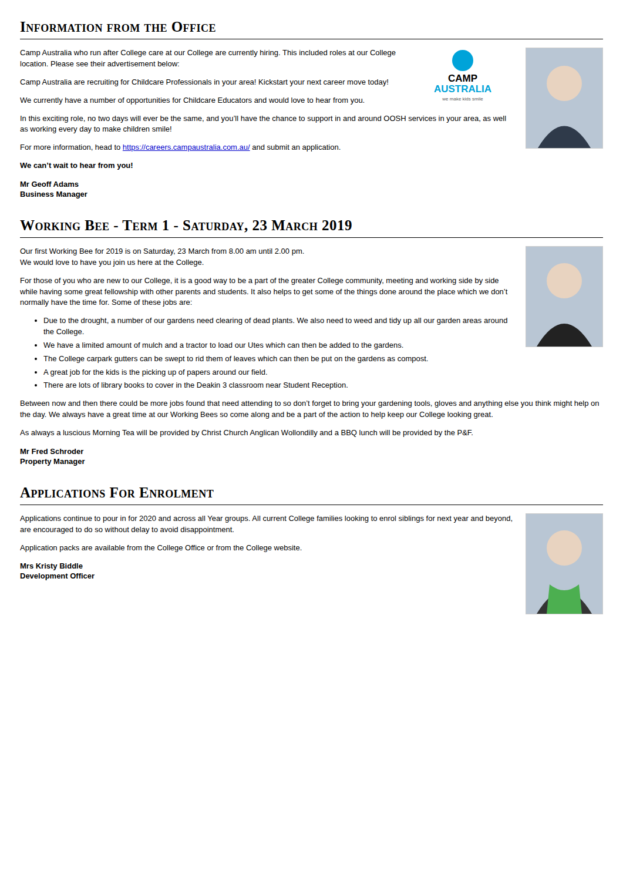Information from the Office
Camp Australia who run after College care at our College are currently hiring. This included roles at our College location. Please see their advertisement below:
Camp Australia are recruiting for Childcare Professionals in your area! Kickstart your next career move today!
We currently have a number of opportunities for Childcare Educators and would love to hear from you.
In this exciting role, no two days will ever be the same, and you’ll have the chance to support in and around OOSH services in your area, as well as working every day to make children smile!
For more information, head to https://careers.campaustralia.com.au/ and submit an application.
We can’t wait to hear from you!
Mr Geoff Adams
Business Manager
Working Bee - Term 1 - Saturday, 23 March 2019
Our first Working Bee for 2019 is on Saturday, 23 March from 8.00 am until 2.00 pm.
We would love to have you join us here at the College.
For those of you who are new to our College, it is a good way to be a part of the greater College community, meeting and working side by side while having some great fellowship with other parents and students. It also helps to get some of the things done around the place which we don’t normally have the time for. Some of these jobs are:
Due to the drought, a number of our gardens need clearing of dead plants. We also need to weed and tidy up all our garden areas around the College.
We have a limited amount of mulch and a tractor to load our Utes which can then be added to the gardens.
The College carpark gutters can be swept to rid them of leaves which can then be put on the gardens as compost.
A great job for the kids is the picking up of papers around our field.
There are lots of library books to cover in the Deakin 3 classroom near Student Reception.
Between now and then there could be more jobs found that need attending to so don’t forget to bring your gardening tools, gloves and anything else you think might help on the day. We always have a great time at our Working Bees so come along and be a part of the action to help keep our College looking great.
As always a luscious Morning Tea will be provided by Christ Church Anglican Wollondilly and a BBQ lunch will be provided by the P&F.
Mr Fred Schroder
Property Manager
Applications For Enrolment
Applications continue to pour in for 2020 and across all Year groups. All current College families looking to enrol siblings for next year and beyond, are encouraged to do so without delay to avoid disappointment.
Application packs are available from the College Office or from the College website.
Mrs Kristy Biddle
Development Officer